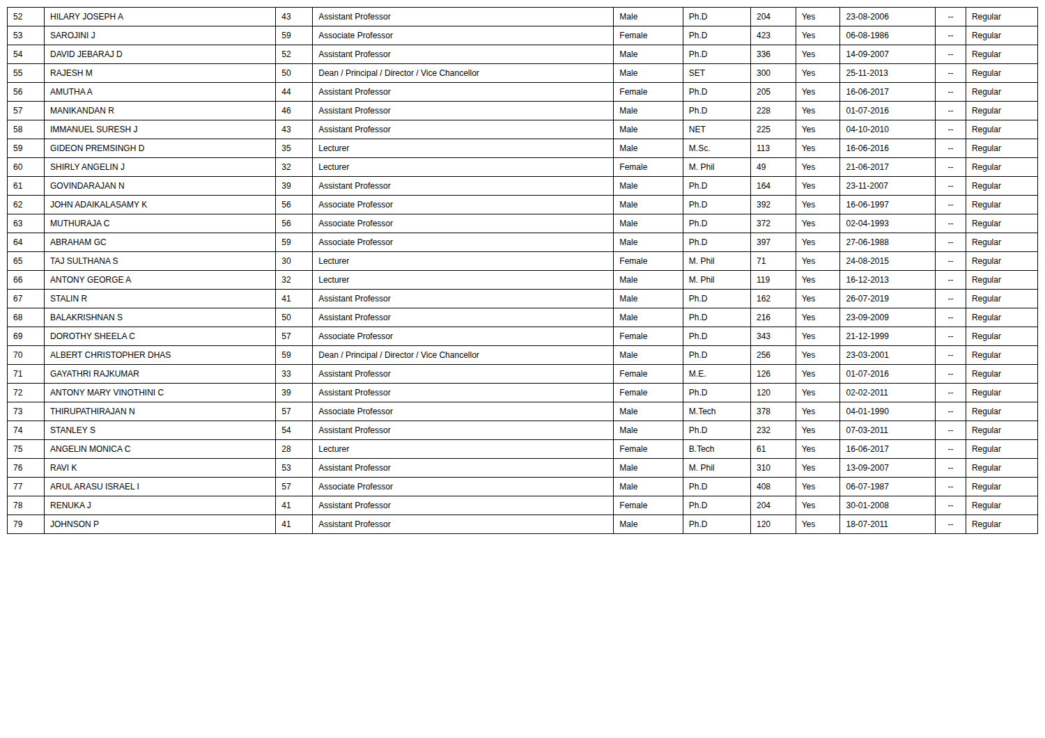| 52 | HILARY JOSEPH A | 43 | Assistant Professor | Male | Ph.D | 204 | Yes | 23-08-2006 | -- | Regular |
| 53 | SAROJINI J | 59 | Associate Professor | Female | Ph.D | 423 | Yes | 06-08-1986 | -- | Regular |
| 54 | DAVID JEBARAJ D | 52 | Assistant Professor | Male | Ph.D | 336 | Yes | 14-09-2007 | -- | Regular |
| 55 | RAJESH M | 50 | Dean / Principal / Director / Vice Chancellor | Male | SET | 300 | Yes | 25-11-2013 | -- | Regular |
| 56 | AMUTHA A | 44 | Assistant Professor | Female | Ph.D | 205 | Yes | 16-06-2017 | -- | Regular |
| 57 | MANIKANDAN R | 46 | Assistant Professor | Male | Ph.D | 228 | Yes | 01-07-2016 | -- | Regular |
| 58 | IMMANUEL SURESH J | 43 | Assistant Professor | Male | NET | 225 | Yes | 04-10-2010 | -- | Regular |
| 59 | GIDEON PREMSINGH D | 35 | Lecturer | Male | M.Sc. | 113 | Yes | 16-06-2016 | -- | Regular |
| 60 | SHIRLY ANGELIN J | 32 | Lecturer | Female | M. Phil | 49 | Yes | 21-06-2017 | -- | Regular |
| 61 | GOVINDARAJAN N | 39 | Assistant Professor | Male | Ph.D | 164 | Yes | 23-11-2007 | -- | Regular |
| 62 | JOHN ADAIKALASAMY K | 56 | Associate Professor | Male | Ph.D | 392 | Yes | 16-06-1997 | -- | Regular |
| 63 | MUTHURAJA C | 56 | Associate Professor | Male | Ph.D | 372 | Yes | 02-04-1993 | -- | Regular |
| 64 | ABRAHAM GC | 59 | Associate Professor | Male | Ph.D | 397 | Yes | 27-06-1988 | -- | Regular |
| 65 | TAJ SULTHANA S | 30 | Lecturer | Female | M. Phil | 71 | Yes | 24-08-2015 | -- | Regular |
| 66 | ANTONY GEORGE A | 32 | Lecturer | Male | M. Phil | 119 | Yes | 16-12-2013 | -- | Regular |
| 67 | STALIN R | 41 | Assistant Professor | Male | Ph.D | 162 | Yes | 26-07-2019 | -- | Regular |
| 68 | BALAKRISHNAN S | 50 | Assistant Professor | Male | Ph.D | 216 | Yes | 23-09-2009 | -- | Regular |
| 69 | DOROTHY SHEELA C | 57 | Associate Professor | Female | Ph.D | 343 | Yes | 21-12-1999 | -- | Regular |
| 70 | ALBERT CHRISTOPHER DHAS | 59 | Dean / Principal / Director / Vice Chancellor | Male | Ph.D | 256 | Yes | 23-03-2001 | -- | Regular |
| 71 | GAYATHRI RAJKUMAR | 33 | Assistant Professor | Female | M.E. | 126 | Yes | 01-07-2016 | -- | Regular |
| 72 | ANTONY MARY VINOTHINI C | 39 | Assistant Professor | Female | Ph.D | 120 | Yes | 02-02-2011 | -- | Regular |
| 73 | THIRUPATHIRAJAN N | 57 | Associate Professor | Male | M.Tech | 378 | Yes | 04-01-1990 | -- | Regular |
| 74 | STANLEY S | 54 | Assistant Professor | Male | Ph.D | 232 | Yes | 07-03-2011 | -- | Regular |
| 75 | ANGELIN MONICA C | 28 | Lecturer | Female | B.Tech | 61 | Yes | 16-06-2017 | -- | Regular |
| 76 | RAVI K | 53 | Assistant Professor | Male | M. Phil | 310 | Yes | 13-09-2007 | -- | Regular |
| 77 | ARUL ARASU ISRAEL I | 57 | Associate Professor | Male | Ph.D | 408 | Yes | 06-07-1987 | -- | Regular |
| 78 | RENUKA J | 41 | Assistant Professor | Female | Ph.D | 204 | Yes | 30-01-2008 | -- | Regular |
| 79 | JOHNSON P | 41 | Assistant Professor | Male | Ph.D | 120 | Yes | 18-07-2011 | -- | Regular |